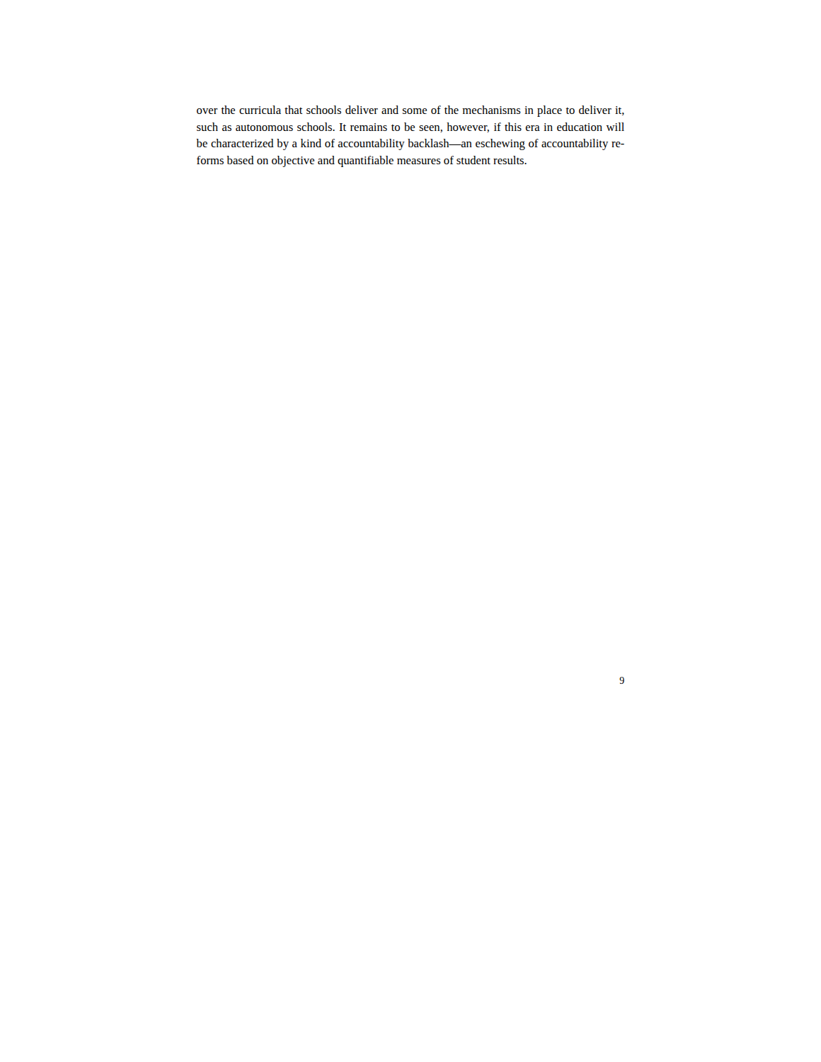over the curricula that schools deliver and some of the mechanisms in place to deliver it, such as autonomous schools. It remains to be seen, however, if this era in education will be characterized by a kind of accountability backlash—an eschewing of accountability reforms based on objective and quantifiable measures of student results.
9